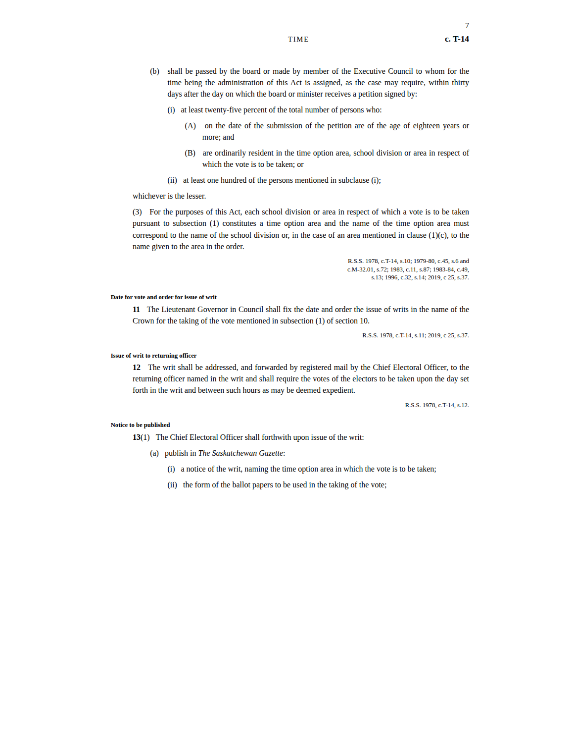7
TIME c. T-14
(b) shall be passed by the board or made by member of the Executive Council to whom for the time being the administration of this Act is assigned, as the case may require, within thirty days after the day on which the board or minister receives a petition signed by:
(i) at least twenty-five percent of the total number of persons who:
(A) on the date of the submission of the petition are of the age of eighteen years or more; and
(B) are ordinarily resident in the time option area, school division or area in respect of which the vote is to be taken; or
(ii) at least one hundred of the persons mentioned in subclause (i);
whichever is the lesser.
(3) For the purposes of this Act, each school division or area in respect of which a vote is to be taken pursuant to subsection (1) constitutes a time option area and the name of the time option area must correspond to the name of the school division or, in the case of an area mentioned in clause (1)(c), to the name given to the area in the order.
R.S.S. 1978, c.T-14, s.10; 1979-80, c.45, s.6 and
c.M-32.01, s.72; 1983, c.11, s.87; 1983-84, c.49,
s.13; 1996, c.32, s.14; 2019, c 25, s.37.
Date for vote and order for issue of writ
11 The Lieutenant Governor in Council shall fix the date and order the issue of writs in the name of the Crown for the taking of the vote mentioned in subsection (1) of section 10.
R.S.S. 1978, c.T-14, s.11; 2019, c 25, s.37.
Issue of writ to returning officer
12 The writ shall be addressed, and forwarded by registered mail by the Chief Electoral Officer, to the returning officer named in the writ and shall require the votes of the electors to be taken upon the day set forth in the writ and between such hours as may be deemed expedient.
R.S.S. 1978, c.T-14, s.12.
Notice to be published
13(1) The Chief Electoral Officer shall forthwith upon issue of the writ:
(a) publish in The Saskatchewan Gazette:
(i) a notice of the writ, naming the time option area in which the vote is to be taken;
(ii) the form of the ballot papers to be used in the taking of the vote;